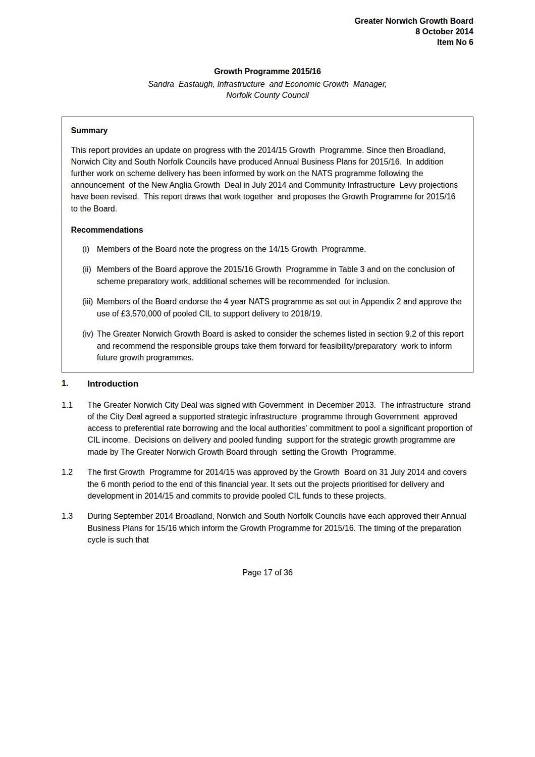Greater Norwich Growth Board
8 October 2014
Item No 6
Growth Programme 2015/16
Sandra Eastaugh, Infrastructure and Economic Growth Manager,
Norfolk County Council
Summary
This report provides an update on progress with the 2014/15 Growth Programme. Since then Broadland, Norwich City and South Norfolk Councils have produced Annual Business Plans for 2015/16. In addition further work on scheme delivery has been informed by work on the NATS programme following the announcement of the New Anglia Growth Deal in July 2014 and Community Infrastructure Levy projections have been revised. This report draws that work together and proposes the Growth Programme for 2015/16 to the Board.
Recommendations
(i) Members of the Board note the progress on the 14/15 Growth Programme.
(ii) Members of the Board approve the 2015/16 Growth Programme in Table 3 and on the conclusion of scheme preparatory work, additional schemes will be recommended for inclusion.
(iii) Members of the Board endorse the 4 year NATS programme as set out in Appendix 2 and approve the use of £3,570,000 of pooled CIL to support delivery to 2018/19.
(iv) The Greater Norwich Growth Board is asked to consider the schemes listed in section 9.2 of this report and recommend the responsible groups take them forward for feasibility/preparatory work to inform future growth programmes.
1.
Introduction
1.1
The Greater Norwich City Deal was signed with Government in December 2013. The infrastructure strand of the City Deal agreed a supported strategic infrastructure programme through Government approved access to preferential rate borrowing and the local authorities' commitment to pool a significant proportion of CIL income. Decisions on delivery and pooled funding support for the strategic growth programme are made by The Greater Norwich Growth Board through setting the Growth Programme.
1.2
The first Growth Programme for 2014/15 was approved by the Growth Board on 31 July 2014 and covers the 6 month period to the end of this financial year. It sets out the projects prioritised for delivery and development in 2014/15 and commits to provide pooled CIL funds to these projects.
1.3
During September 2014 Broadland, Norwich and South Norfolk Councils have each approved their Annual Business Plans for 15/16 which inform the Growth Programme for 2015/16. The timing of the preparation cycle is such that
Page 17 of 36